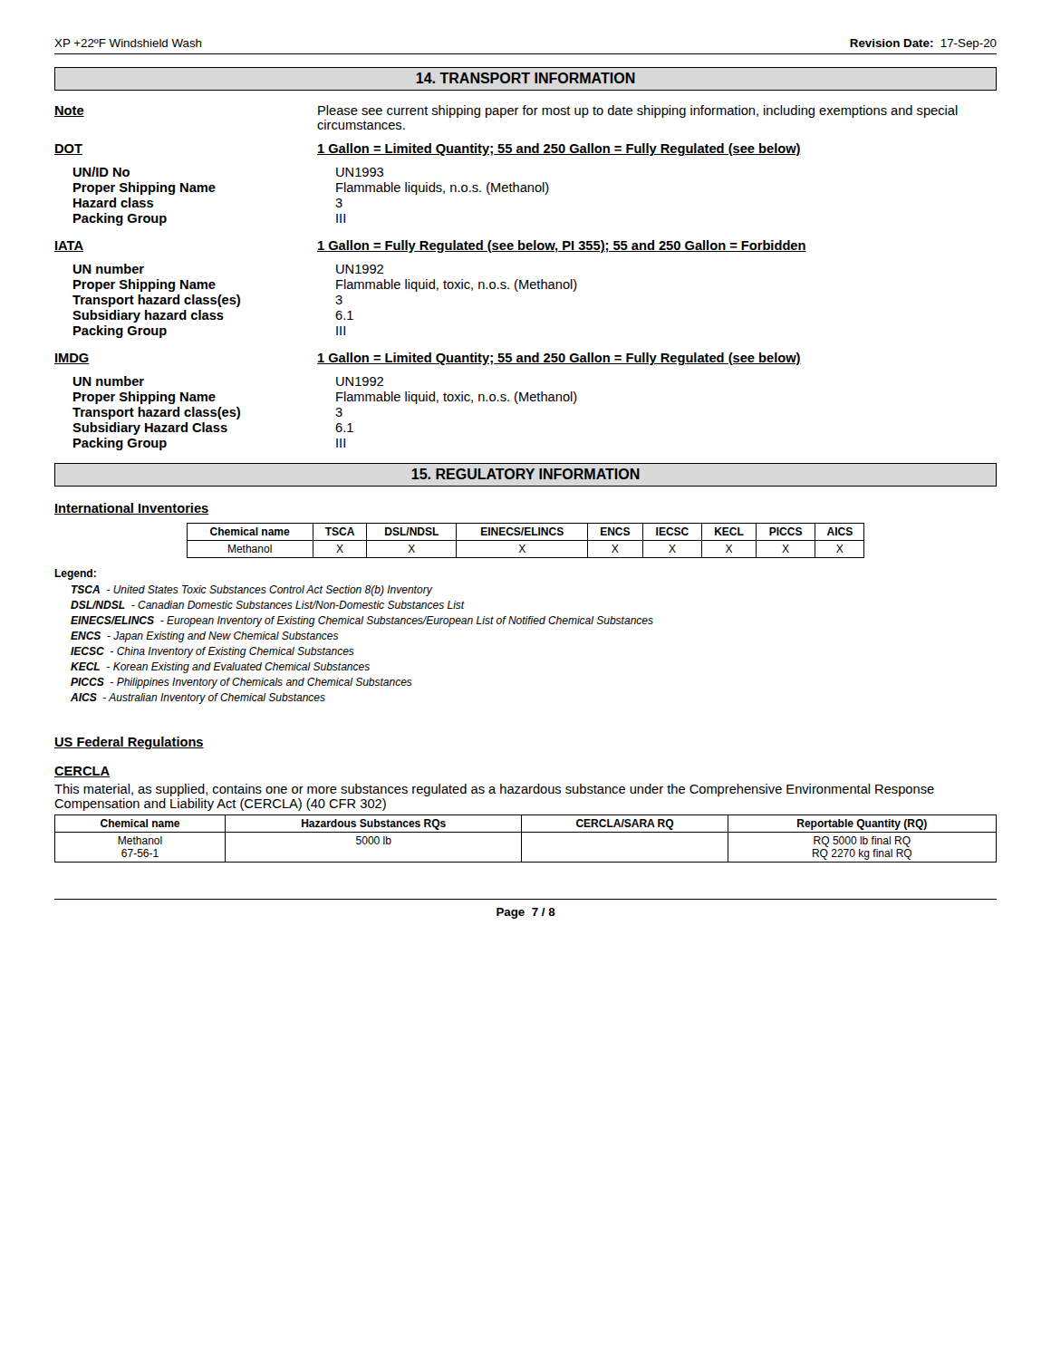XP +22ºF Windshield Wash
Revision Date: 17-Sep-20
14. TRANSPORT INFORMATION
Note
Please see current shipping paper for most up to date shipping information, including exemptions and special circumstances.
DOT
1 Gallon = Limited Quantity; 55 and 250 Gallon = Fully Regulated (see below)
UN/ID No
UN1993
Proper Shipping Name
Flammable liquids, n.o.s. (Methanol)
Hazard class
3
Packing Group
III
IATA
1 Gallon = Fully Regulated (see below, PI 355); 55 and 250 Gallon = Forbidden
UN number
UN1992
Proper Shipping Name
Flammable liquid, toxic, n.o.s. (Methanol)
Transport hazard class(es)
3
Subsidiary hazard class
6.1
Packing Group
III
IMDG
1 Gallon = Limited Quantity; 55 and 250 Gallon = Fully Regulated (see below)
UN number
UN1992
Proper Shipping Name
Flammable liquid, toxic, n.o.s. (Methanol)
Transport hazard class(es)
3
Subsidiary Hazard Class
6.1
Packing Group
III
15. REGULATORY INFORMATION
International Inventories
| Chemical name | TSCA | DSL/NDSL | EINECS/ELINCS | ENCS | IECSC | KECL | PICCS | AICS |
| --- | --- | --- | --- | --- | --- | --- | --- | --- |
| Methanol | X | X | X | X | X | X | X | X |
Legend:
TSCA - United States Toxic Substances Control Act Section 8(b) Inventory
DSL/NDSL - Canadian Domestic Substances List/Non-Domestic Substances List
EINECS/ELINCS - European Inventory of Existing Chemical Substances/European List of Notified Chemical Substances
ENCS - Japan Existing and New Chemical Substances
IECSC - China Inventory of Existing Chemical Substances
KECL - Korean Existing and Evaluated Chemical Substances
PICCS - Philippines Inventory of Chemicals and Chemical Substances
AICS - Australian Inventory of Chemical Substances
US Federal Regulations
CERCLA
This material, as supplied, contains one or more substances regulated as a hazardous substance under the Comprehensive Environmental Response Compensation and Liability Act (CERCLA) (40 CFR 302)
| Chemical name | Hazardous Substances RQs | CERCLA/SARA RQ | Reportable Quantity (RQ) |
| --- | --- | --- | --- |
| Methanol 67-56-1 | 5000 lb | | RQ 5000 lb final RQ RQ 2270 kg final RQ |
Page 7 / 8